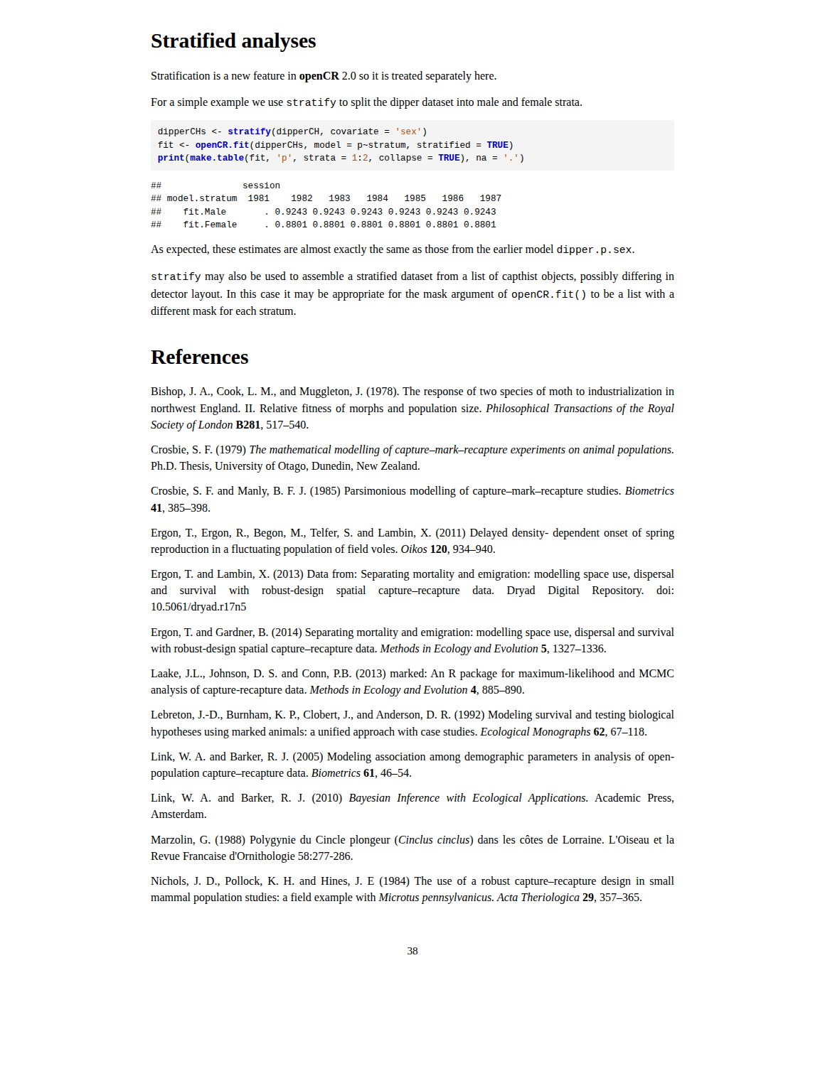Stratified analyses
Stratification is a new feature in openCR 2.0 so it is treated separately here.
For a simple example we use stratify to split the dipper dataset into male and female strata.
dipperCHs <- stratify(dipperCH, covariate = 'sex')
fit <- openCR.fit(dipperCHs, model = p~stratum, stratified = TRUE)
print(make.table(fit, 'p', strata = 1:2, collapse = TRUE), na = '.')
##               session
## model.stratum  1981    1982   1983   1984   1985   1986   1987
##    fit.Male       . 0.9243 0.9243 0.9243 0.9243 0.9243 0.9243
##    fit.Female     . 0.8801 0.8801 0.8801 0.8801 0.8801 0.8801
As expected, these estimates are almost exactly the same as those from the earlier model dipper.p.sex.
stratify may also be used to assemble a stratified dataset from a list of capthist objects, possibly differing in detector layout. In this case it may be appropriate for the mask argument of openCR.fit() to be a list with a different mask for each stratum.
References
Bishop, J. A., Cook, L. M., and Muggleton, J. (1978). The response of two species of moth to industrialization in northwest England. II. Relative fitness of morphs and population size. Philosophical Transactions of the Royal Society of London B281, 517–540.
Crosbie, S. F. (1979) The mathematical modelling of capture–mark–recapture experiments on animal populations. Ph.D. Thesis, University of Otago, Dunedin, New Zealand.
Crosbie, S. F. and Manly, B. F. J. (1985) Parsimonious modelling of capture–mark–recapture studies. Biometrics 41, 385–398.
Ergon, T., Ergon, R., Begon, M., Telfer, S. and Lambin, X. (2011) Delayed density- dependent onset of spring reproduction in a fluctuating population of field voles. Oikos 120, 934–940.
Ergon, T. and Lambin, X. (2013) Data from: Separating mortality and emigration: modelling space use, dispersal and survival with robust-design spatial capture–recapture data. Dryad Digital Repository. doi: 10.5061/dryad.r17n5
Ergon, T. and Gardner, B. (2014) Separating mortality and emigration: modelling space use, dispersal and survival with robust-design spatial capture–recapture data. Methods in Ecology and Evolution 5, 1327–1336.
Laake, J.L., Johnson, D. S. and Conn, P.B. (2013) marked: An R package for maximum-likelihood and MCMC analysis of capture-recapture data. Methods in Ecology and Evolution 4, 885–890.
Lebreton, J.-D., Burnham, K. P., Clobert, J., and Anderson, D. R. (1992) Modeling survival and testing biological hypotheses using marked animals: a unified approach with case studies. Ecological Monographs 62, 67–118.
Link, W. A. and Barker, R. J. (2005) Modeling association among demographic parameters in analysis of open-population capture–recapture data. Biometrics 61, 46–54.
Link, W. A. and Barker, R. J. (2010) Bayesian Inference with Ecological Applications. Academic Press, Amsterdam.
Marzolin, G. (1988) Polygynie du Cincle plongeur (Cinclus cinclus) dans les côtes de Lorraine. L'Oiseau et la Revue Francaise d'Ornithologie 58:277-286.
Nichols, J. D., Pollock, K. H. and Hines, J. E (1984) The use of a robust capture–recapture design in small mammal population studies: a field example with Microtus pennsylvanicus. Acta Theriologica 29, 357–365.
38